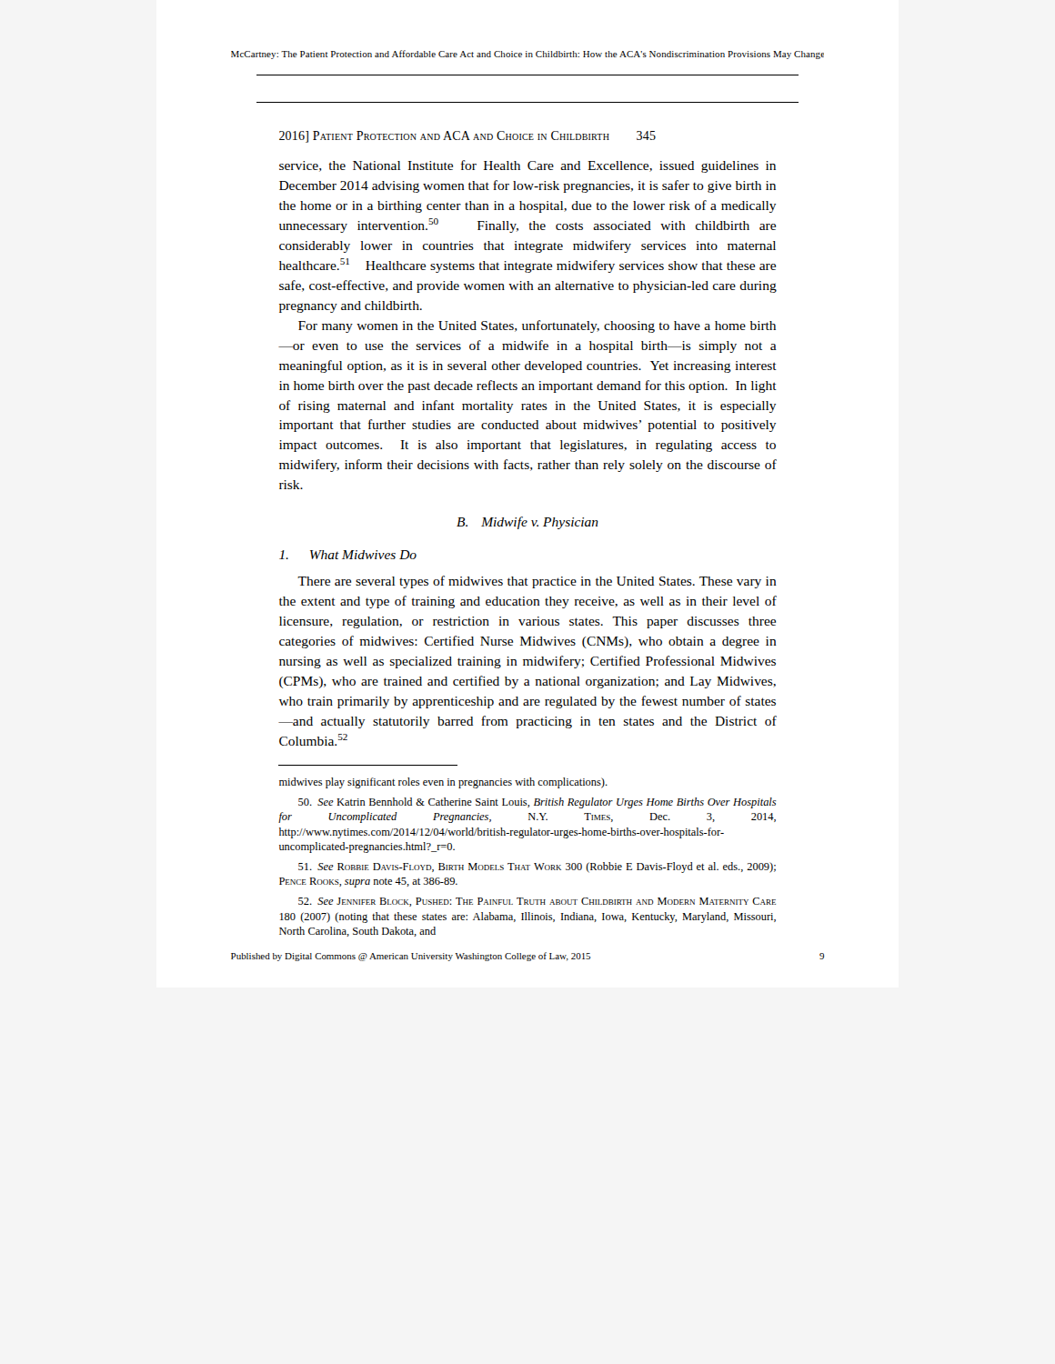McCartney: The Patient Protection and Affordable Care Act and Choice in Childbirth: How the ACA's Nondiscrimination Provisions May Change the Legal Landscape of Childbirth
2016] Patient Protection and ACA and Choice in Childbirth 345
service, the National Institute for Health Care and Excellence, issued guidelines in December 2014 advising women that for low-risk pregnancies, it is safer to give birth in the home or in a birthing center than in a hospital, due to the lower risk of a medically unnecessary intervention.50 Finally, the costs associated with childbirth are considerably lower in countries that integrate midwifery services into maternal healthcare.51 Healthcare systems that integrate midwifery services show that these are safe, cost-effective, and provide women with an alternative to physician-led care during pregnancy and childbirth.
For many women in the United States, unfortunately, choosing to have a home birth—or even to use the services of a midwife in a hospital birth—is simply not a meaningful option, as it is in several other developed countries. Yet increasing interest in home birth over the past decade reflects an important demand for this option. In light of rising maternal and infant mortality rates in the United States, it is especially important that further studies are conducted about midwives’ potential to positively impact outcomes. It is also important that legislatures, in regulating access to midwifery, inform their decisions with facts, rather than rely solely on the discourse of risk.
B. Midwife v. Physician
1. What Midwives Do
There are several types of midwives that practice in the United States. These vary in the extent and type of training and education they receive, as well as in their level of licensure, regulation, or restriction in various states. This paper discusses three categories of midwives: Certified Nurse Midwives (CNMs), who obtain a degree in nursing as well as specialized training in midwifery; Certified Professional Midwives (CPMs), who are trained and certified by a national organization; and Lay Midwives, who train primarily by apprenticeship and are regulated by the fewest number of states—and actually statutorily barred from practicing in ten states and the District of Columbia.52
midwives play significant roles even in pregnancies with complications).
50. See Katrin Bennhold & Catherine Saint Louis, British Regulator Urges Home Births Over Hospitals for Uncomplicated Pregnancies, N.Y. Times, Dec. 3, 2014, http://www.nytimes.com/2014/12/04/world/british-regulator-urges-home-births-over-hospitals-for-uncomplicated-pregnancies.html?_r=0.
51. See Robbie Davis-Floyd, Birth Models That Work 300 (Robbie E Davis-Floyd et al. eds., 2009); Pence Rooks, supra note 45, at 386-89.
52. See Jennifer Block, Pushed: The Painful Truth about Childbirth and Modern Maternity Care 180 (2007) (noting that these states are: Alabama, Illinois, Indiana, Iowa, Kentucky, Maryland, Missouri, North Carolina, South Dakota, and
Published by Digital Commons @ American University Washington College of Law, 2015 9